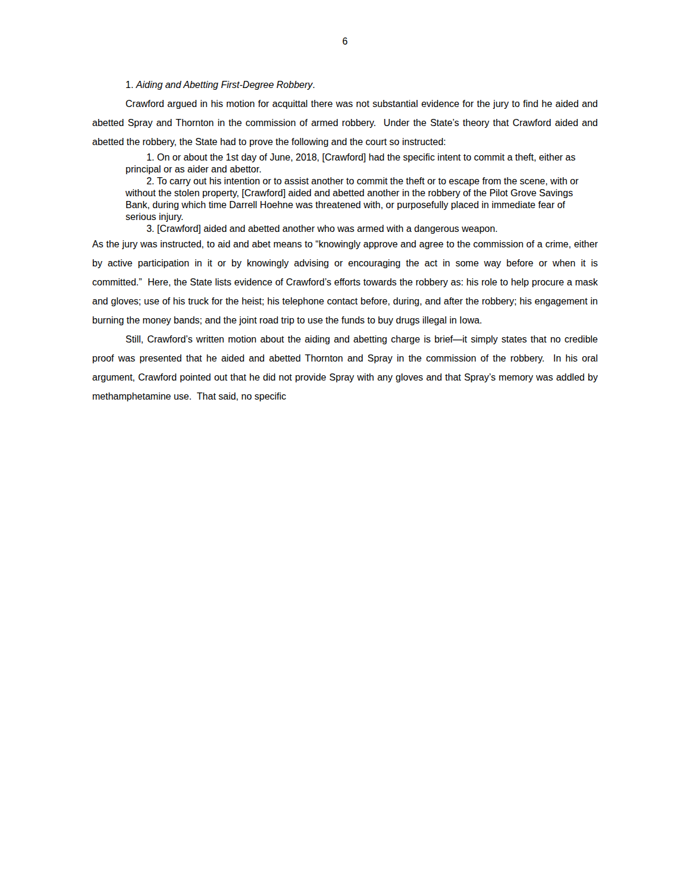6
1. Aiding and Abetting First-Degree Robbery.
Crawford argued in his motion for acquittal there was not substantial evidence for the jury to find he aided and abetted Spray and Thornton in the commission of armed robbery. Under the State’s theory that Crawford aided and abetted the robbery, the State had to prove the following and the court so instructed:
1. On or about the 1st day of June, 2018, [Crawford] had the specific intent to commit a theft, either as principal or as aider and abettor.
2. To carry out his intention or to assist another to commit the theft or to escape from the scene, with or without the stolen property, [Crawford] aided and abetted another in the robbery of the Pilot Grove Savings Bank, during which time Darrell Hoehne was threatened with, or purposefully placed in immediate fear of serious injury.
3. [Crawford] aided and abetted another who was armed with a dangerous weapon.
As the jury was instructed, to aid and abet means to “knowingly approve and agree to the commission of a crime, either by active participation in it or by knowingly advising or encouraging the act in some way before or when it is committed.” Here, the State lists evidence of Crawford’s efforts towards the robbery as: his role to help procure a mask and gloves; use of his truck for the heist; his telephone contact before, during, and after the robbery; his engagement in burning the money bands; and the joint road trip to use the funds to buy drugs illegal in Iowa.
Still, Crawford’s written motion about the aiding and abetting charge is brief—it simply states that no credible proof was presented that he aided and abetted Thornton and Spray in the commission of the robbery. In his oral argument, Crawford pointed out that he did not provide Spray with any gloves and that Spray’s memory was addled by methamphetamine use. That said, no specific